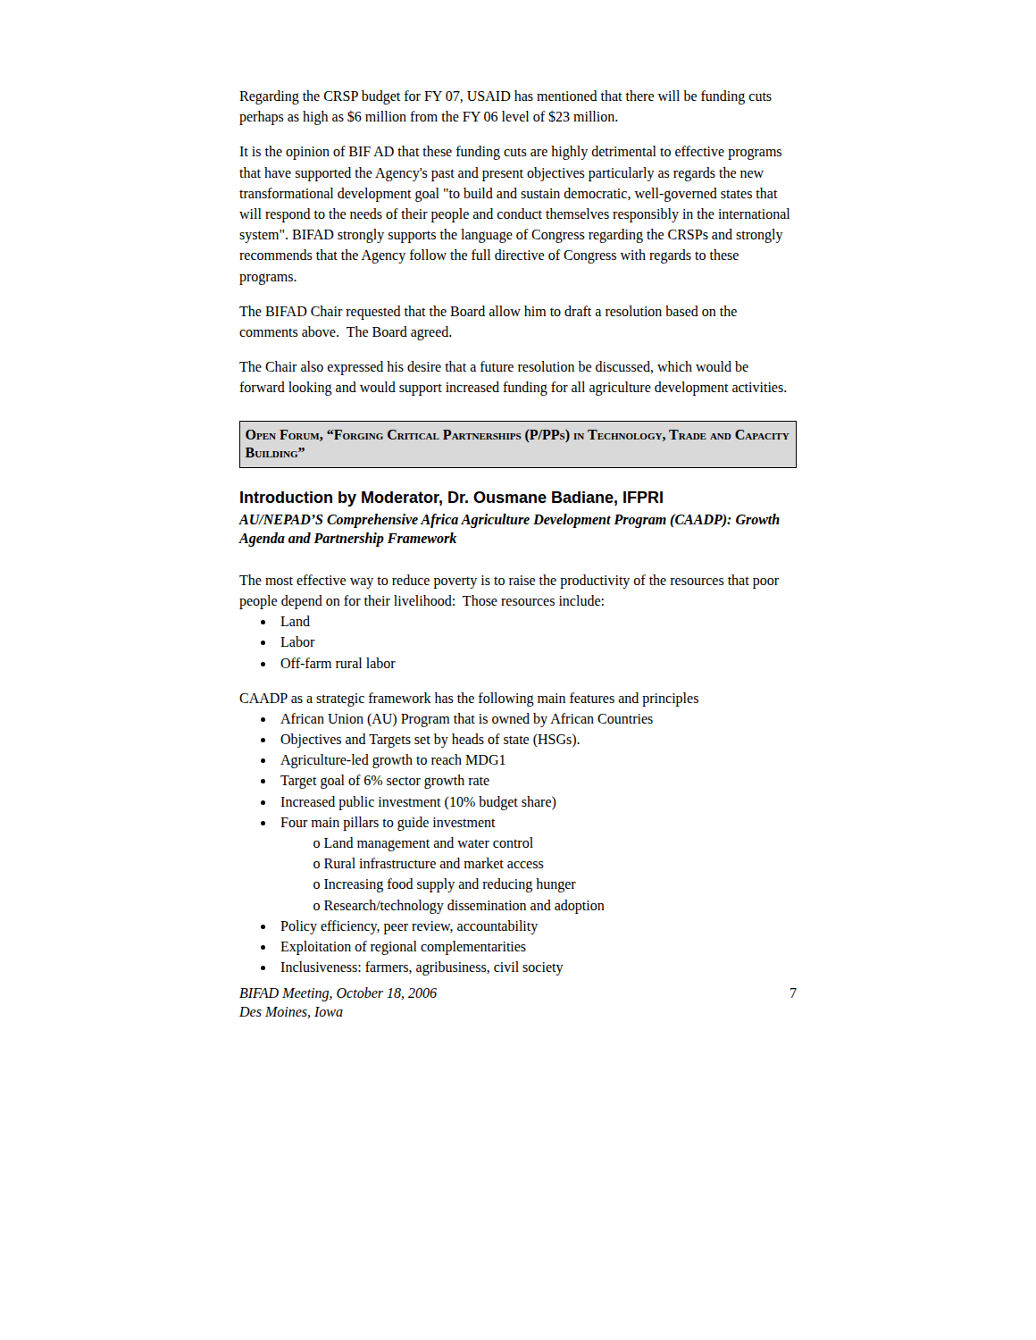Regarding the CRSP budget for FY 07, USAID has mentioned that there will be funding cuts perhaps as high as $6 million from the FY 06 level of $23 million.
It is the opinion of BIF AD that these funding cuts are highly detrimental to effective programs that have supported the Agency's past and present objectives particularly as regards the new transformational development goal "to build and sustain democratic, well-governed states that will respond to the needs of their people and conduct themselves responsibly in the international system". BIFAD strongly supports the language of Congress regarding the CRSPs and strongly recommends that the Agency follow the full directive of Congress with regards to these programs.
The BIFAD Chair requested that the Board allow him to draft a resolution based on the comments above. The Board agreed.
The Chair also expressed his desire that a future resolution be discussed, which would be forward looking and would support increased funding for all agriculture development activities.
Open Forum, “Forging Critical Partnerships (P/PPs) in Technology, Trade and Capacity Building”
Introduction by Moderator, Dr. Ousmane Badiane, IFPRI
AU/NEPAD’S Comprehensive Africa Agriculture Development Program (CAADP): Growth Agenda and Partnership Framework
The most effective way to reduce poverty is to raise the productivity of the resources that poor people depend on for their livelihood: Those resources include:
Land
Labor
Off-farm rural labor
CAADP as a strategic framework has the following main features and principles
African Union (AU) Program that is owned by African Countries
Objectives and Targets set by heads of state (HSGs).
Agriculture-led growth to reach MDG1
Target goal of 6% sector growth rate
Increased public investment (10% budget share)
Four main pillars to guide investment
Land management and water control
Rural infrastructure and market access
Increasing food supply and reducing hunger
Research/technology dissemination and adoption
Policy efficiency, peer review, accountability
Exploitation of regional complementarities
Inclusiveness: farmers, agribusiness, civil society
7 BIFAD Meeting, October 18, 2006
Des Moines, Iowa